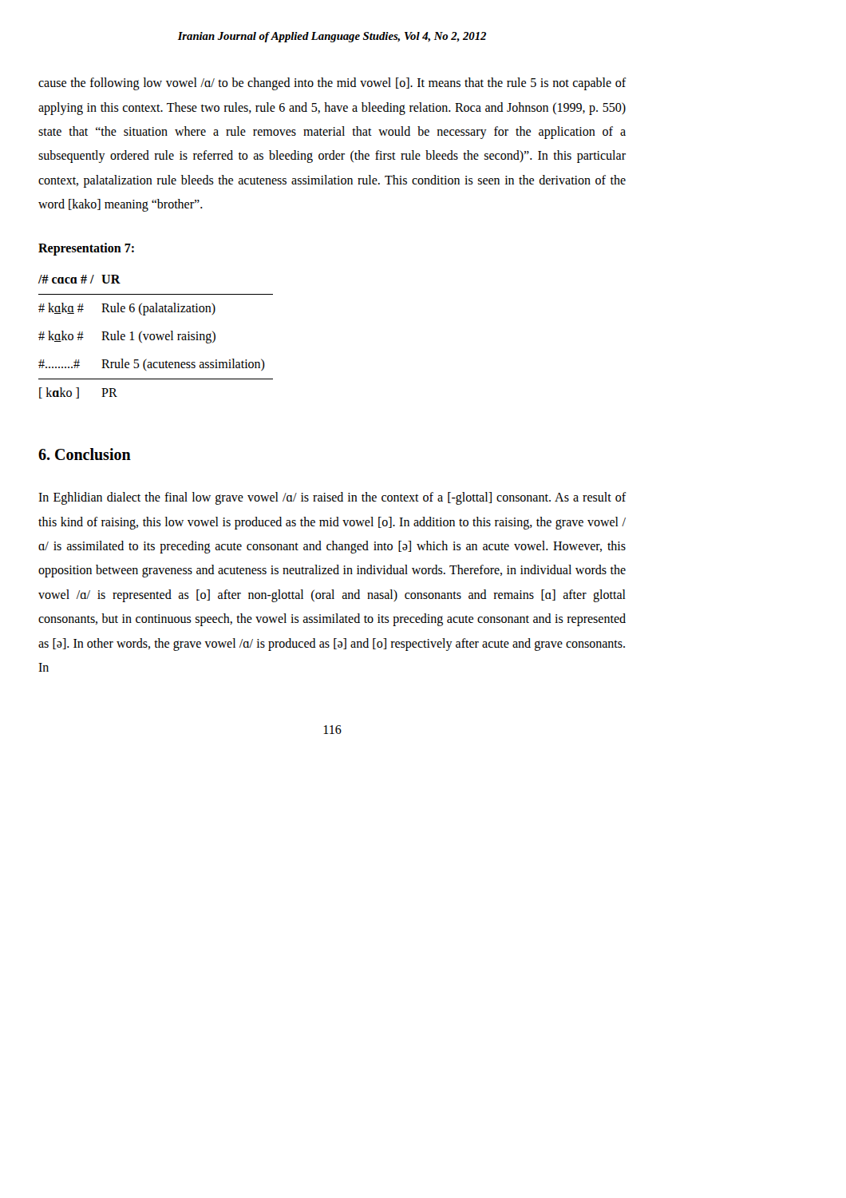Iranian Journal of Applied Language Studies, Vol 4, No 2, 2012
cause the following low vowel /ɑ/ to be changed into the mid vowel [o]. It means that the rule 5 is not capable of applying in this context. These two rules, rule 6 and 5, have a bleeding relation. Roca and Johnson (1999, p. 550) state that “the situation where a rule removes material that would be necessary for the application of a subsequently ordered rule is referred to as bleeding order (the first rule bleeds the second)”. In this particular context, palatalization rule bleeds the acuteness assimilation rule. This condition is seen in the derivation of the word [kako] meaning “brother”.
Representation 7:
| /# cɑcɑ # / | UR |
| # k ɑ k ɑ # | Rule 6 (palatalization) |
| # k ɑ ko # | Rule 1 (vowel raising) |
| #.........# | Rrule 5 (acuteness assimilation) |
| [ k ɑ ko ] | PR |
6. Conclusion
In Eghlidian dialect the final low grave vowel /ɑ/ is raised in the context of a [-glottal] consonant. As a result of this kind of raising, this low vowel is produced as the mid vowel [o]. In addition to this raising, the grave vowel /ɑ/ is assimilated to its preceding acute consonant and changed into [ə] which is an acute vowel. However, this opposition between graveness and acuteness is neutralized in individual words. Therefore, in individual words the vowel /ɑ/ is represented as [o] after non-glottal (oral and nasal) consonants and remains [ɑ] after glottal consonants, but in continuous speech, the vowel is assimilated to its preceding acute consonant and is represented as [ə]. In other words, the grave vowel /ɑ/ is produced as [ə] and [o] respectively after acute and grave consonants. In
116